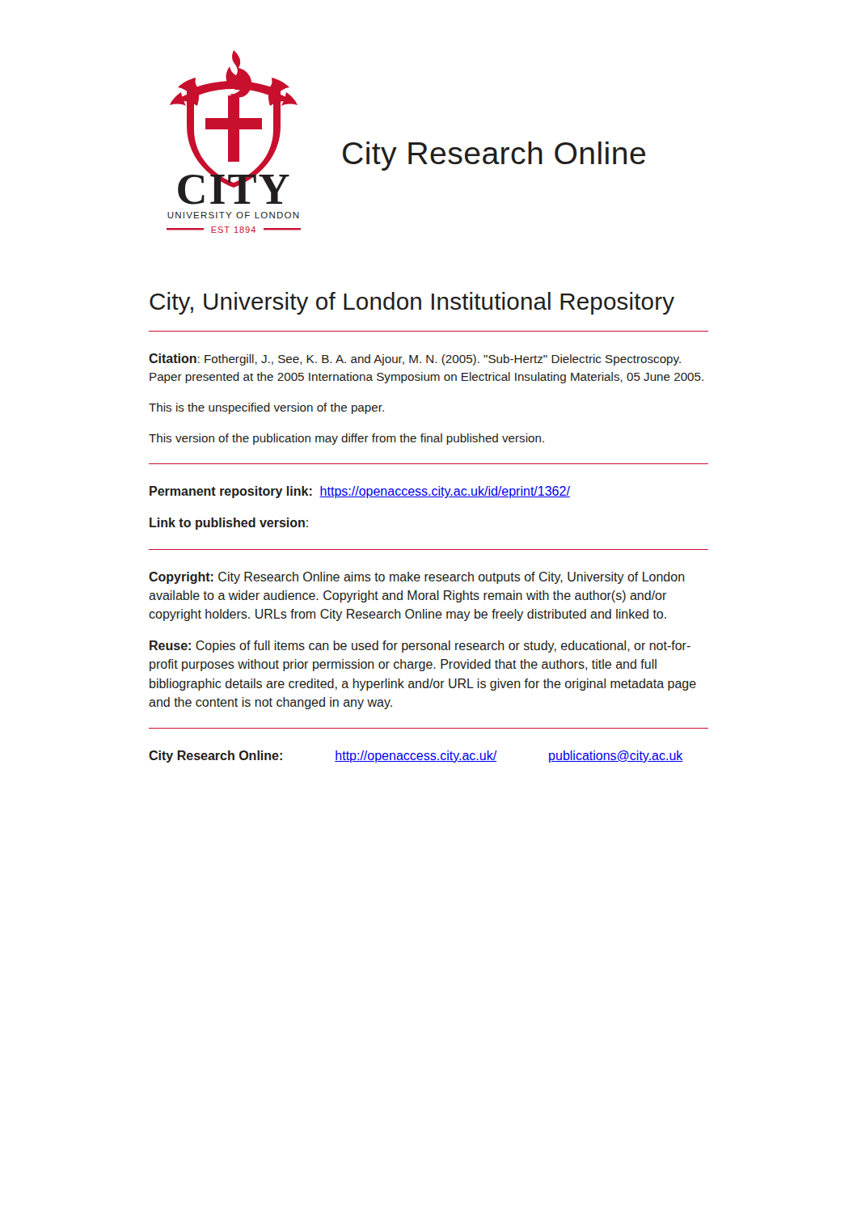CITY UNIVERSITY OF LONDON EST 1894
City Research Online
City, University of London Institutional Repository
Citation: Fothergill, J., See, K. B. A. and Ajour, M. N. (2005). "Sub-Hertz" Dielectric Spectroscopy. Paper presented at the 2005 Internationa Symposium on Electrical Insulating Materials, 05 June 2005.
This is the unspecified version of the paper.
This version of the publication may differ from the final published version.
Permanent repository link: https://openaccess.city.ac.uk/id/eprint/1362/
Link to published version:
Copyright: City Research Online aims to make research outputs of City, University of London available to a wider audience. Copyright and Moral Rights remain with the author(s) and/or copyright holders. URLs from City Research Online may be freely distributed and linked to.
Reuse: Copies of full items can be used for personal research or study, educational, or not-for-profit purposes without prior permission or charge. Provided that the authors, title and full bibliographic details are credited, a hyperlink and/or URL is given for the original metadata page and the content is not changed in any way.
City Research Online: http://openaccess.city.ac.uk/ publications@city.ac.uk